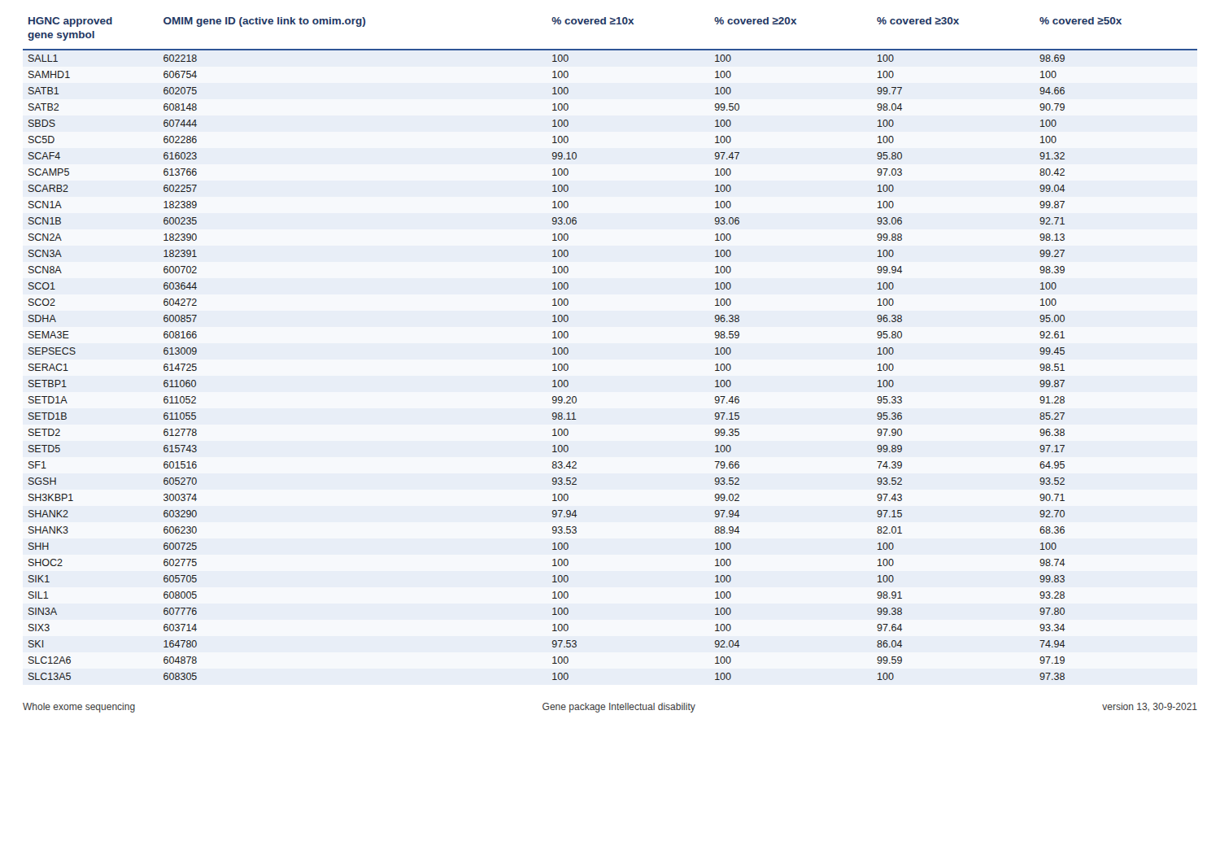| HGNC approved gene symbol | OMIM gene ID (active link to omim.org) | % covered ≥10x | % covered ≥20x | % covered ≥30x | % covered ≥50x |
| --- | --- | --- | --- | --- | --- |
| SALL1 | 602218 | 100 | 100 | 100 | 98.69 |
| SAMHD1 | 606754 | 100 | 100 | 100 | 100 |
| SATB1 | 602075 | 100 | 100 | 99.77 | 94.66 |
| SATB2 | 608148 | 100 | 99.50 | 98.04 | 90.79 |
| SBDS | 607444 | 100 | 100 | 100 | 100 |
| SC5D | 602286 | 100 | 100 | 100 | 100 |
| SCAF4 | 616023 | 99.10 | 97.47 | 95.80 | 91.32 |
| SCAMP5 | 613766 | 100 | 100 | 97.03 | 80.42 |
| SCARB2 | 602257 | 100 | 100 | 100 | 99.04 |
| SCN1A | 182389 | 100 | 100 | 100 | 99.87 |
| SCN1B | 600235 | 93.06 | 93.06 | 93.06 | 92.71 |
| SCN2A | 182390 | 100 | 100 | 99.88 | 98.13 |
| SCN3A | 182391 | 100 | 100 | 100 | 99.27 |
| SCN8A | 600702 | 100 | 100 | 99.94 | 98.39 |
| SCO1 | 603644 | 100 | 100 | 100 | 100 |
| SCO2 | 604272 | 100 | 100 | 100 | 100 |
| SDHA | 600857 | 100 | 96.38 | 96.38 | 95.00 |
| SEMA3E | 608166 | 100 | 98.59 | 95.80 | 92.61 |
| SEPSECS | 613009 | 100 | 100 | 100 | 99.45 |
| SERAC1 | 614725 | 100 | 100 | 100 | 98.51 |
| SETBP1 | 611060 | 100 | 100 | 100 | 99.87 |
| SETD1A | 611052 | 99.20 | 97.46 | 95.33 | 91.28 |
| SETD1B | 611055 | 98.11 | 97.15 | 95.36 | 85.27 |
| SETD2 | 612778 | 100 | 99.35 | 97.90 | 96.38 |
| SETD5 | 615743 | 100 | 100 | 99.89 | 97.17 |
| SF1 | 601516 | 83.42 | 79.66 | 74.39 | 64.95 |
| SGSH | 605270 | 93.52 | 93.52 | 93.52 | 93.52 |
| SH3KBP1 | 300374 | 100 | 99.02 | 97.43 | 90.71 |
| SHANK2 | 603290 | 97.94 | 97.94 | 97.15 | 92.70 |
| SHANK3 | 606230 | 93.53 | 88.94 | 82.01 | 68.36 |
| SHH | 600725 | 100 | 100 | 100 | 100 |
| SHOC2 | 602775 | 100 | 100 | 100 | 98.74 |
| SIK1 | 605705 | 100 | 100 | 100 | 99.83 |
| SIL1 | 608005 | 100 | 100 | 98.91 | 93.28 |
| SIN3A | 607776 | 100 | 100 | 99.38 | 97.80 |
| SIX3 | 603714 | 100 | 100 | 97.64 | 93.34 |
| SKI | 164780 | 97.53 | 92.04 | 86.04 | 74.94 |
| SLC12A6 | 604878 | 100 | 100 | 99.59 | 97.19 |
| SLC13A5 | 608305 | 100 | 100 | 100 | 97.38 |
Whole exome sequencing
Gene package Intellectual disability
version 13, 30-9-2021